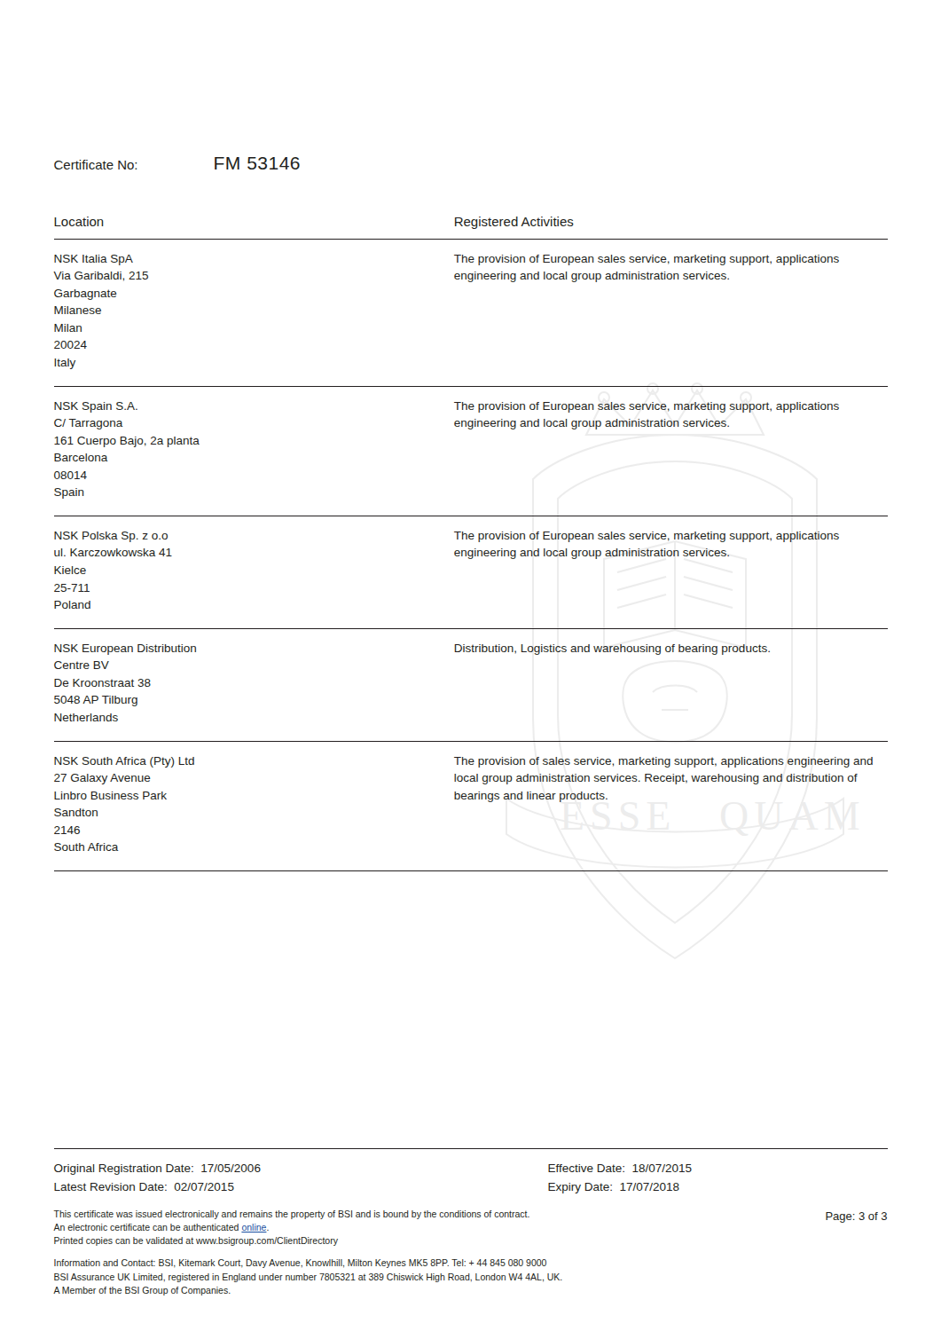ESSE QUAM
Certificate No:
FM 53146
| Location | Registered Activities |
| --- | --- |
| NSK Italia SpA Via Garibaldi, 215 Garbagnate Milanese Milan 20024 Italy | The provision of European sales service, marketing support, applications engineering and local group administration services. |
| NSK Spain S.A. C/ Tarragona 161 Cuerpo Bajo, 2a planta Barcelona 08014 Spain | The provision of European sales service, marketing support, applications engineering and local group administration services. |
| NSK Polska Sp. z o.o ul. Karczowkowska 41 Kielce 25-711 Poland | The provision of European sales service, marketing support, applications engineering and local group administration services. |
| NSK European Distribution Centre BV De Kroonstraat 38 5048 AP Tilburg Netherlands | Distribution, Logistics and warehousing of bearing products. |
| NSK South Africa (Pty) Ltd 27 Galaxy Avenue Linbro Business Park Sandton 2146 South Africa | The provision of sales service, marketing support, applications engineering and local group administration services. Receipt, warehousing and distribution of bearings and linear products. |
Original Registration Date: 17/05/2006
Latest Revision Date: 02/07/2015
Effective Date: 18/07/2015
Expiry Date: 17/07/2018
Page: 3 of 3
This certificate was issued electronically and remains the property of BSI and is bound by the conditions of contract.
An electronic certificate can be authenticated online.
Printed copies can be validated at www.bsigroup.com/ClientDirectory
Information and Contact: BSI, Kitemark Court, Davy Avenue, Knowlhill, Milton Keynes MK5 8PP. Tel: + 44 845 080 9000
BSI Assurance UK Limited, registered in England under number 7805321 at 389 Chiswick High Road, London W4 4AL, UK.
A Member of the BSI Group of Companies.